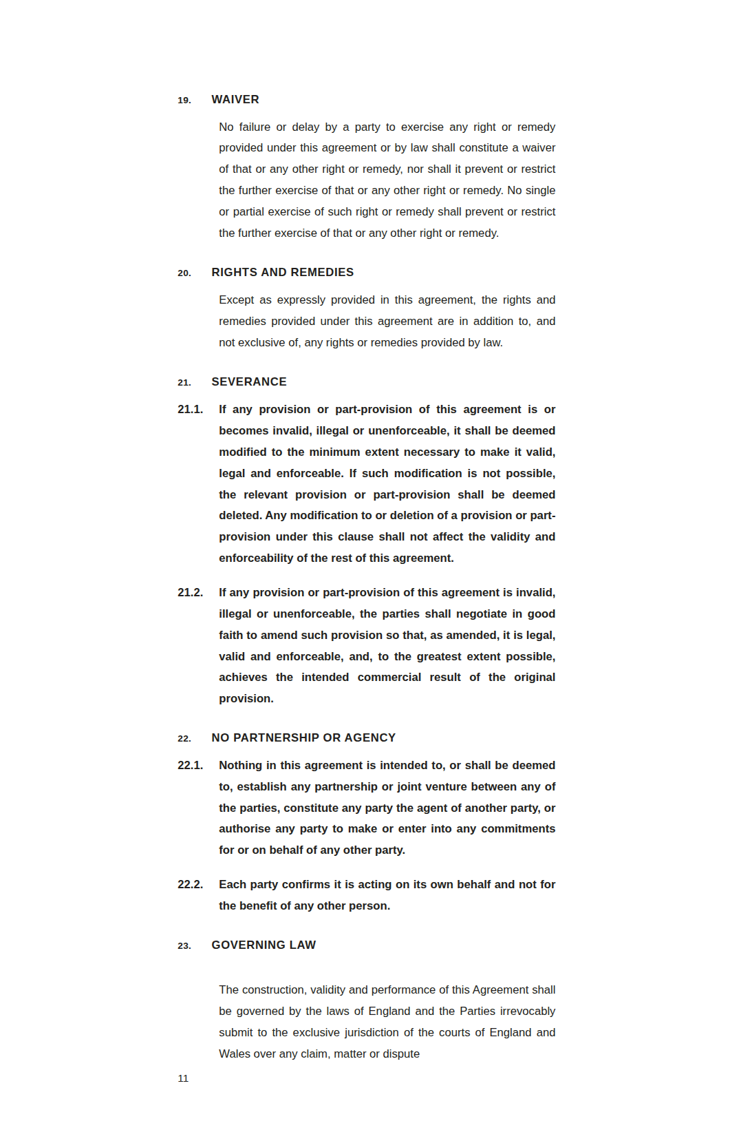19.
Waiver
No failure or delay by a party to exercise any right or remedy provided under this agreement or by law shall constitute a waiver of that or any other right or remedy, nor shall it prevent or restrict the further exercise of that or any other right or remedy. No single or partial exercise of such right or remedy shall prevent or restrict the further exercise of that or any other right or remedy.
20.
Rights and remedies
Except as expressly provided in this agreement, the rights and remedies provided under this agreement are in addition to, and not exclusive of, any rights or remedies provided by law.
21.
Severance
21.1.
If any provision or part-provision of this agreement is or becomes invalid, illegal or unenforceable, it shall be deemed modified to the minimum extent necessary to make it valid, legal and enforceable. If such modification is not possible, the relevant provision or part-provision shall be deemed deleted. Any modification to or deletion of a provision or part-provision under this clause shall not affect the validity and enforceability of the rest of this agreement.
21.2.
If any provision or part-provision of this agreement is invalid, illegal or unenforceable, the parties shall negotiate in good faith to amend such provision so that, as amended, it is legal, valid and enforceable, and, to the greatest extent possible, achieves the intended commercial result of the original provision.
22.
No partnership or agency
22.1.
Nothing in this agreement is intended to, or shall be deemed to, establish any partnership or joint venture between any of the parties, constitute any party the agent of another party, or authorise any party to make or enter into any commitments for or on behalf of any other party.
22.2.
Each party confirms it is acting on its own behalf and not for the benefit of any other person.
23.
Governing law
The construction, validity and performance of this Agreement shall be governed by the laws of England and the Parties irrevocably submit to the exclusive jurisdiction of the courts of England and Wales over any claim, matter or dispute
11